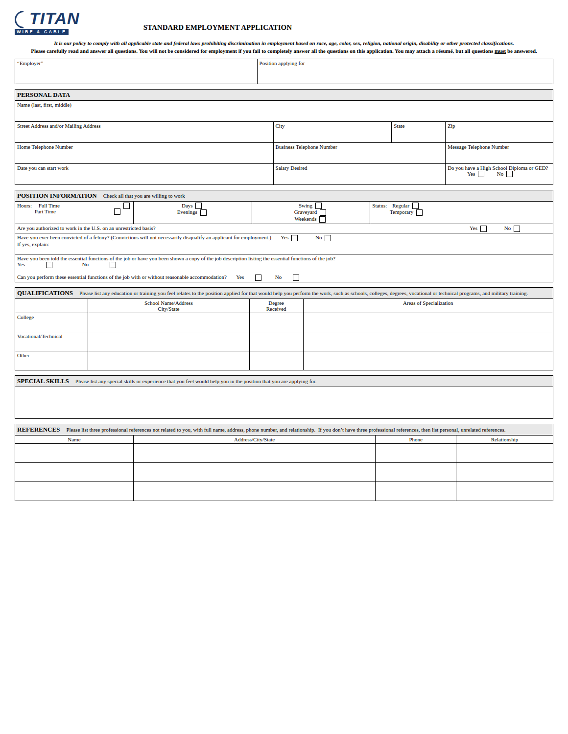TITAN
WIRE & CABLE
STANDARD EMPLOYMENT APPLICATION
It is our policy to comply with all applicable state and federal laws prohibiting discrimination in employment based on race, age, color, sex, religion, national origin, disability or other protected classifications.
Please carefully read and answer all questions. You will not be considered for employment if you fail to completely answer all the questions on this application. You may attach a résumé, but all questions must be answered.
| “Employer” | Position applying for |
| PERSONAL DATA |
| Name (last, first, middle) |
| Street Address and/or Mailing Address | City | State | Zip |
| Home Telephone Number | Business Telephone Number | Message Telephone Number |
| Date you can start work | Salary Desired | Do you have a High School Diploma or GED? Yes No |
| POSITION INFORMATION Check all that you are willing to work |
| Hours: Full Time Part Time | Days Evenings | Swing Graveyard Weekends | Status: Regular Temporary |
| Are you authorized to work in the U.S. on an unrestricted basis? Yes No |
| Have you ever been convicted of a felony? (Convictions will not necessarily disqualify an applicant for employment.) Yes No If yes, explain: |
| Have you been told the essential functions of the job or have you been shown a copy of the job description listing the essential functions of the job? Yes No Can you perform these essential functions of the job with or without reasonable accommodation? Yes No |
| QUALIFICATIONS Please list any education or training you feel relates to the position applied for that would help you perform the work, such as schools, colleges, degrees, vocational or technical programs, and military training. |
| | School Name/Address City/State | Degree Received | Areas of Specialization |
| College | | | |
| Vocational/Technical | | | |
| Other | | | |
| SPECIAL SKILLS Please list any special skills or experience that you feel would help you in the position that you are applying for. |
| REFERENCES Please list three professional references not related to you, with full name, address, phone number, and relationship. If you don’t have three professional references, then list personal, unrelated references. |
| Name | Address/City/State | Phone | Relationship |